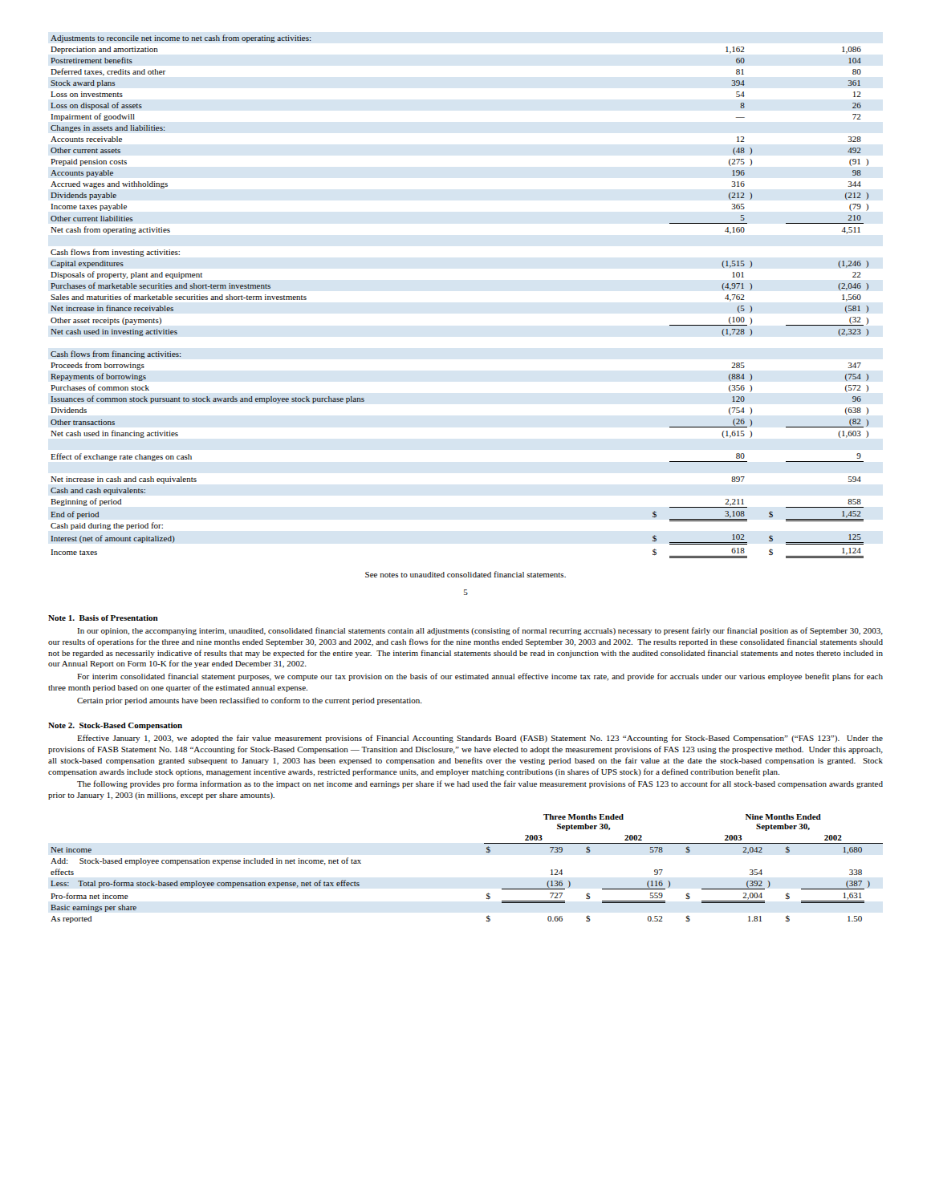| Adjustments to reconcile net income to net cash from operating activities: | | | | | | |
| Depreciation and amortization | | 1,162 | | | 1,086 | |
| Postretirement benefits | | 60 | | | 104 | |
| Deferred taxes, credits and other | | 81 | | | 80 | |
| Stock award plans | | 394 | | | 361 | |
| Loss on investments | | 54 | | | 12 | |
| Loss on disposal of assets | | 8 | | | 26 | |
| Impairment of goodwill | | — | | | 72 | |
| Changes in assets and liabilities: | | | | | | |
| Accounts receivable | | 12 | | | 328 | |
| Other current assets | | (48 | ) | | 492 | |
| Prepaid pension costs | | (275 | ) | | (91 | ) |
| Accounts payable | | 196 | | | 98 | |
| Accrued wages and withholdings | | 316 | | | 344 | |
| Dividends payable | | (212 | ) | | (212 | ) |
| Income taxes payable | | 365 | | | (79 | ) |
| Other current liabilities | | 5 | | | 210 | |
| Net cash from operating activities | | 4,160 | | | 4,511 | |
| Cash flows from investing activities: | | | | | | |
| Capital expenditures | | (1,515 | ) | | (1,246 | ) |
| Disposals of property, plant and equipment | | 101 | | | 22 | |
| Purchases of marketable securities and short-term investments | | (4,971 | ) | | (2,046 | ) |
| Sales and maturities of marketable securities and short-term investments | | 4,762 | | | 1,560 | |
| Net increase in finance receivables | | (5 | ) | | (581 | ) |
| Other asset receipts (payments) | | (100 | ) | | (32 | ) |
| Net cash used in investing activities | | (1,728 | ) | | (2,323 | ) |
| Cash flows from financing activities: | | | | | | |
| Proceeds from borrowings | | 285 | | | 347 | |
| Repayments of borrowings | | (884 | ) | | (754 | ) |
| Purchases of common stock | | (356 | ) | | (572 | ) |
| Issuances of common stock pursuant to stock awards and employee stock purchase plans | | 120 | | | 96 | |
| Dividends | | (754 | ) | | (638 | ) |
| Other transactions | | (26 | ) | | (82 | ) |
| Net cash used in financing activities | | (1,615 | ) | | (1,603 | ) |
| Effect of exchange rate changes on cash | | 80 | | | 9 | |
| Net increase in cash and cash equivalents | | 897 | | | 594 | |
| Cash and cash equivalents: | | | | | | |
| Beginning of period | | 2,211 | | | 858 | |
| End of period | $ | 3,108 | | $ | 1,452 | |
| Cash paid during the period for: | | | | | | |
| Interest (net of amount capitalized) | $ | 102 | | $ | 125 | |
| Income taxes | $ | 618 | | $ | 1,124 | |
See notes to unaudited consolidated financial statements.
5
Note 1. Basis of Presentation
In our opinion, the accompanying interim, unaudited, consolidated financial statements contain all adjustments (consisting of normal recurring accruals) necessary to present fairly our financial position as of September 30, 2003, our results of operations for the three and nine months ended September 30, 2003 and 2002, and cash flows for the nine months ended September 30, 2003 and 2002. The results reported in these consolidated financial statements should not be regarded as necessarily indicative of results that may be expected for the entire year. The interim financial statements should be read in conjunction with the audited consolidated financial statements and notes thereto included in our Annual Report on Form 10-K for the year ended December 31, 2002.
For interim consolidated financial statement purposes, we compute our tax provision on the basis of our estimated annual effective income tax rate, and provide for accruals under our various employee benefit plans for each three month period based on one quarter of the estimated annual expense.
Certain prior period amounts have been reclassified to conform to the current period presentation.
Note 2. Stock-Based Compensation
Effective January 1, 2003, we adopted the fair value measurement provisions of Financial Accounting Standards Board (FASB) Statement No. 123 “Accounting for Stock-Based Compensation” (“FAS 123”). Under the provisions of FASB Statement No. 148 “Accounting for Stock-Based Compensation — Transition and Disclosure,” we have elected to adopt the measurement provisions of FAS 123 using the prospective method. Under this approach, all stock-based compensation granted subsequent to January 1, 2003 has been expensed to compensation and benefits over the vesting period based on the fair value at the date the stock-based compensation is granted. Stock compensation awards include stock options, management incentive awards, restricted performance units, and employer matching contributions (in shares of UPS stock) for a defined contribution benefit plan.
The following provides pro forma information as to the impact on net income and earnings per share if we had used the fair value measurement provisions of FAS 123 to account for all stock-based compensation awards granted prior to January 1, 2003 (in millions, except per share amounts).
| | Three Months Ended September 30, | Nine Months Ended September 30, |
| | 2003 | 2002 | 2003 | 2002 |
| Net income | $ | 739 | | $ | 578 | | $ | 2,042 | | $ | 1,680 | |
| Add: Stock-based employee compensation expense included in net income, net of tax | | | | | | | | | | | | |
| effects | | 124 | | | 97 | | | 354 | | | 338 | |
| Less: Total pro-forma stock-based employee compensation expense, net of tax effects | | (136 | ) | | (116 | ) | | (392 | ) | | (387 | ) |
| Pro-forma net income | $ | 727 | | $ | 559 | | $ | 2,004 | | $ | 1,631 | |
| Basic earnings per share | | | | | | | | | | | | |
| As reported | $ | 0.66 | | $ | 0.52 | | $ | 1.81 | | $ | 1.50 | |